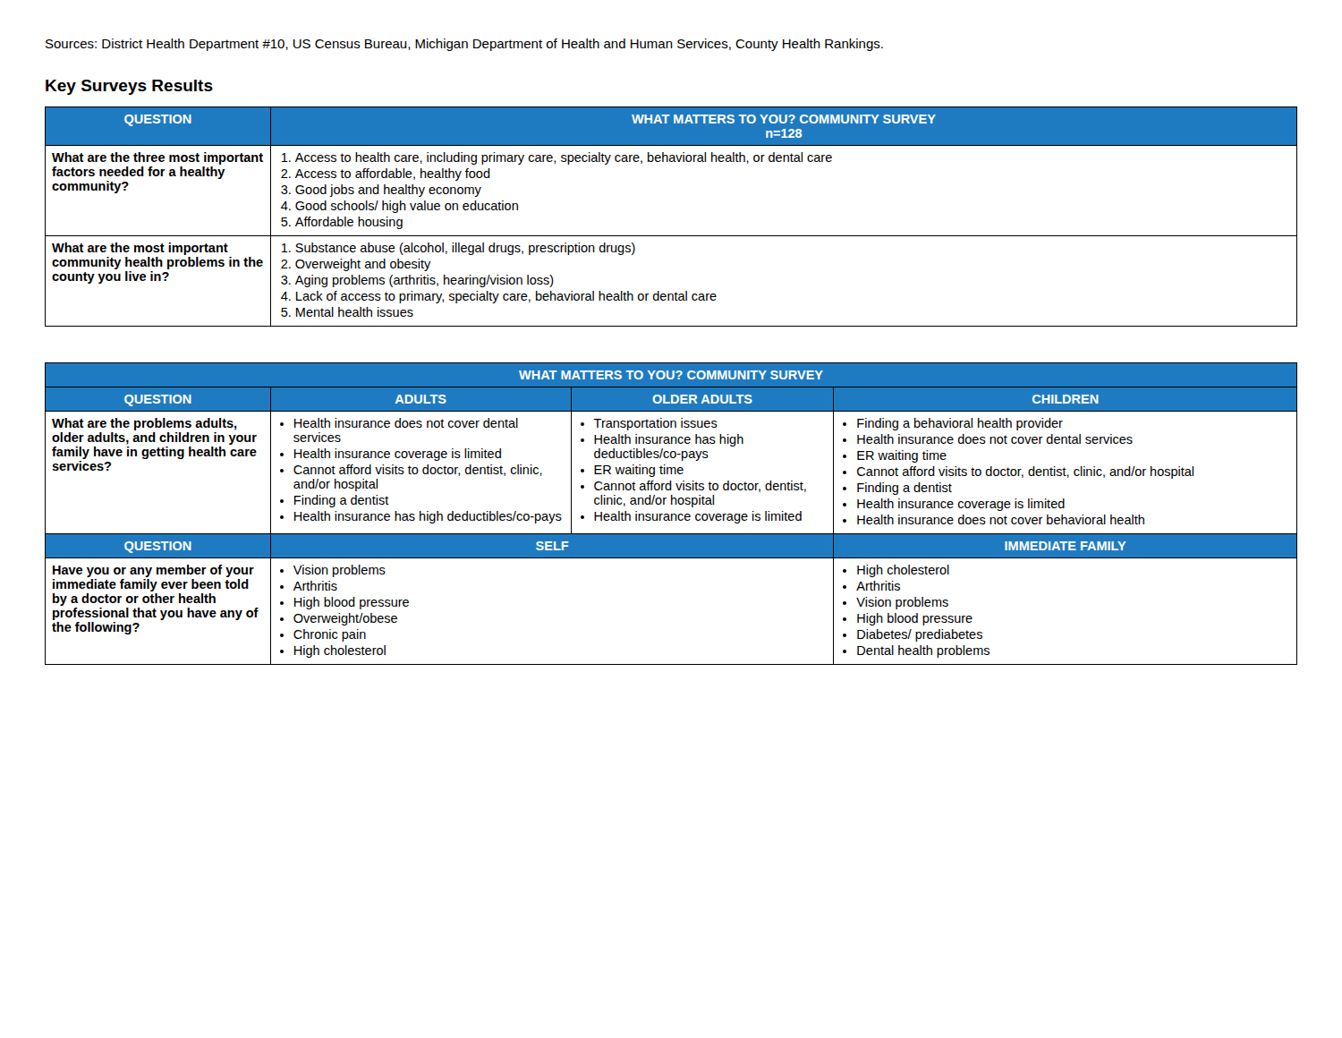Sources: District Health Department #10, US Census Bureau, Michigan Department of Health and Human Services, County Health Rankings.
Key Surveys Results
| QUESTION | WHAT MATTERS TO YOU? COMMUNITY SURVEY n=128 |
| --- | --- |
| What are the three most important factors needed for a healthy community? | Access to health care, including primary care, specialty care, behavioral health, or dental care Access to affordable, healthy food Good jobs and healthy economy Good schools/ high value on education Affordable housing |
| What are the most important community health problems in the county you live in? | Substance abuse (alcohol, illegal drugs, prescription drugs) Overweight and obesity Aging problems (arthritis, hearing/vision loss) Lack of access to primary, specialty care, behavioral health or dental care Mental health issues |
| WHAT MATTERS TO YOU? COMMUNITY SURVEY |
| --- |
| QUESTION | ADULTS | OLDER ADULTS | CHILDREN |
| What are the problems adults, older adults, and children in your family have in getting health care services? | Health insurance does not cover dental services Health insurance coverage is limited Cannot afford visits to doctor, dentist, clinic, and/or hospital Finding a dentist Health insurance has high deductibles/co-pays | Transportation issues Health insurance has high deductibles/co-pays ER waiting time Cannot afford visits to doctor, dentist, clinic, and/or hospital Health insurance coverage is limited | Finding a behavioral health provider Health insurance does not cover dental services ER waiting time Cannot afford visits to doctor, dentist, clinic, and/or hospital Finding a dentist Health insurance coverage is limited Health insurance does not cover behavioral health |
| QUESTION | SELF | IMMEDIATE FAMILY |
| Have you or any member of your immediate family ever been told by a doctor or other health professional that you have any of the following? | Vision problems Arthritis High blood pressure Overweight/obese Chronic pain High cholesterol | High cholesterol Arthritis Vision problems High blood pressure Diabetes/ prediabetes Dental health problems |